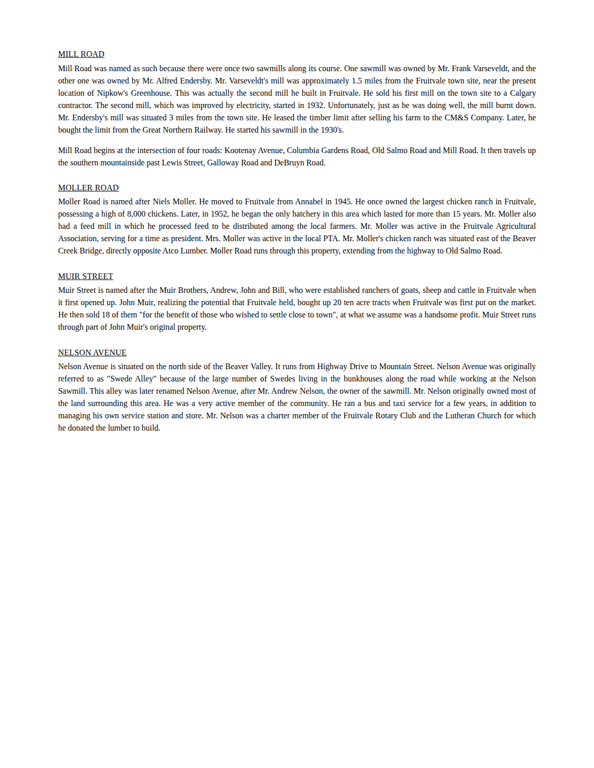MILL ROAD
Mill Road was named as such because there were once two sawmills along its course. One sawmill was owned by Mr. Frank Varseveldt, and the other one was owned by Mr. Alfred Endersby. Mr. Varseveldt's mill was approximately 1.5 miles from the Fruitvale town site, near the present location of Nipkow's Greenhouse. This was actually the second mill he built in Fruitvale. He sold his first mill on the town site to a Calgary contractor. The second mill, which was improved by electricity, started in 1932. Unfortunately, just as he was doing well, the mill burnt down. Mr. Endersby's mill was situated 3 miles from the town site. He leased the timber limit after selling his farm to the CM&S Company. Later, he bought the limit from the Great Northern Railway. He started his sawmill in the 1930's.
Mill Road begins at the intersection of four roads: Kootenay Avenue, Columbia Gardens Road, Old Salmo Road and Mill Road. It then travels up the southern mountainside past Lewis Street, Galloway Road and DeBruyn Road.
MOLLER ROAD
Moller Road is named after Niels Moller. He moved to Fruitvale from Annabel in 1945. He once owned the largest chicken ranch in Fruitvale, possessing a high of 8,000 chickens. Later, in 1952, he began the only hatchery in this area which lasted for more than 15 years. Mr. Moller also had a feed mill in which he processed feed to be distributed among the local farmers. Mr. Moller was active in the Fruitvale Agricultural Association, serving for a time as president. Mrs. Moller was active in the local PTA. Mr. Moller's chicken ranch was situated east of the Beaver Creek Bridge, directly opposite Atco Lumber. Moller Road runs through this property, extending from the highway to Old Salmo Road.
MUIR STREET
Muir Street is named after the Muir Brothers, Andrew, John and Bill, who were established ranchers of goats, sheep and cattle in Fruitvale when it first opened up. John Muir, realizing the potential that Fruitvale held, bought up 20 ten acre tracts when Fruitvale was first put on the market. He then sold 18 of them "for the benefit of those who wished to settle close to town", at what we assume was a handsome profit. Muir Street runs through part of John Muir's original property.
NELSON AVENUE
Nelson Avenue is situated on the north side of the Beaver Valley. It runs from Highway Drive to Mountain Street. Nelson Avenue was originally referred to as "Swede Alley" because of the large number of Swedes living in the bunkhouses along the road while working at the Nelson Sawmill. This alley was later renamed Nelson Avenue, after Mr. Andrew Nelson, the owner of the sawmill. Mr. Nelson originally owned most of the land surrounding this area. He was a very active member of the community. He ran a bus and taxi service for a few years, in addition to managing his own service station and store. Mr. Nelson was a charter member of the Fruitvale Rotary Club and the Lutheran Church for which he donated the lumber to build.